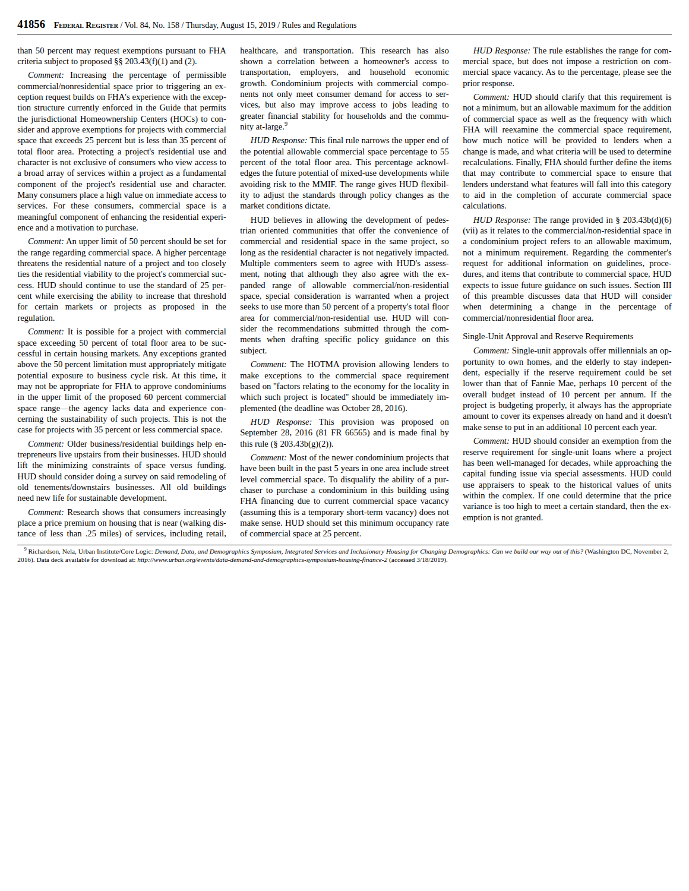41856 Federal Register / Vol. 84, No. 158 / Thursday, August 15, 2019 / Rules and Regulations
than 50 percent may request exemptions pursuant to FHA criteria subject to proposed §§ 203.43(f)(1) and (2).
Comment: Increasing the percentage of permissible commercial/nonresidential space prior to triggering an exception request builds on FHA's experience with the exception structure currently enforced in the Guide that permits the jurisdictional Homeownership Centers (HOCs) to consider and approve exemptions for projects with commercial space that exceeds 25 percent but is less than 35 percent of total floor area. Protecting a project's residential use and character is not exclusive of consumers who view access to a broad array of services within a project as a fundamental component of the project's residential use and character. Many consumers place a high value on immediate access to services. For these consumers, commercial space is a meaningful component of enhancing the residential experience and a motivation to purchase.
Comment: An upper limit of 50 percent should be set for the range regarding commercial space. A higher percentage threatens the residential nature of a project and too closely ties the residential viability to the project's commercial success. HUD should continue to use the standard of 25 percent while exercising the ability to increase that threshold for certain markets or projects as proposed in the regulation.
Comment: It is possible for a project with commercial space exceeding 50 percent of total floor area to be successful in certain housing markets. Any exceptions granted above the 50 percent limitation must appropriately mitigate potential exposure to business cycle risk. At this time, it may not be appropriate for FHA to approve condominiums in the upper limit of the proposed 60 percent commercial space range—the agency lacks data and experience concerning the sustainability of such projects. This is not the case for projects with 35 percent or less commercial space.
Comment: Older business/residential buildings help entrepreneurs live upstairs from their businesses. HUD should lift the minimizing constraints of space versus funding. HUD should consider doing a survey on said remodeling of old tenements/downstairs businesses. All old buildings need new life for sustainable development.
Comment: Research shows that consumers increasingly place a price premium on housing that is near (walking distance of less than .25 miles) of services, including retail, healthcare, and transportation. This research has also shown a correlation between a homeowner's access to transportation, employers, and household economic growth. Condominium projects with commercial components not only meet consumer demand for access to services, but also may improve access to jobs leading to greater financial stability for households and the community at-large.9
HUD Response: This final rule narrows the upper end of the potential allowable commercial space percentage to 55 percent of the total floor area. This percentage acknowledges the future potential of mixed-use developments while avoiding risk to the MMIF. The range gives HUD flexibility to adjust the standards through policy changes as the market conditions dictate.
HUD believes in allowing the development of pedestrian oriented communities that offer the convenience of commercial and residential space in the same project, so long as the residential character is not negatively impacted. Multiple commenters seem to agree with HUD's assessment, noting that although they also agree with the expanded range of allowable commercial/non-residential space, special consideration is warranted when a project seeks to use more than 50 percent of a property's total floor area for commercial/non-residential use. HUD will consider the recommendations submitted through the comments when drafting specific policy guidance on this subject.
Comment: The HOTMA provision allowing lenders to make exceptions to the commercial space requirement based on ''factors relating to the economy for the locality in which such project is located'' should be immediately implemented (the deadline was October 28, 2016).
HUD Response: This provision was proposed on September 28, 2016 (81 FR 66565) and is made final by this rule (§ 203.43b(g)(2)).
Comment: Most of the newer condominium projects that have been built in the past 5 years in one area include street level commercial space. To disqualify the ability of a purchaser to purchase a condominium in this building using FHA financing due to current commercial space vacancy (assuming this is a temporary short-term vacancy) does not make sense. HUD should set this minimum occupancy rate of commercial space at 25 percent.
HUD Response: The rule establishes the range for commercial space, but does not impose a restriction on commercial space vacancy. As to the percentage, please see the prior response.
Comment: HUD should clarify that this requirement is not a minimum, but an allowable maximum for the addition of commercial space as well as the frequency with which FHA will reexamine the commercial space requirement, how much notice will be provided to lenders when a change is made, and what criteria will be used to determine recalculations. Finally, FHA should further define the items that may contribute to commercial space to ensure that lenders understand what features will fall into this category to aid in the completion of accurate commercial space calculations.
HUD Response: The range provided in § 203.43b(d)(6)(vii) as it relates to the commercial/non-residential space in a condominium project refers to an allowable maximum, not a minimum requirement. Regarding the commenter's request for additional information on guidelines, procedures, and items that contribute to commercial space, HUD expects to issue future guidance on such issues. Section III of this preamble discusses data that HUD will consider when determining a change in the percentage of commercial/nonresidential floor area.
Single-Unit Approval and Reserve Requirements
Comment: Single-unit approvals offer millennials an opportunity to own homes, and the elderly to stay independent, especially if the reserve requirement could be set lower than that of Fannie Mae, perhaps 10 percent of the overall budget instead of 10 percent per annum. If the project is budgeting properly, it always has the appropriate amount to cover its expenses already on hand and it doesn't make sense to put in an additional 10 percent each year.
Comment: HUD should consider an exemption from the reserve requirement for single-unit loans where a project has been well-managed for decades, while approaching the capital funding issue via special assessments. HUD could use appraisers to speak to the historical values of units within the complex. If one could determine that the price variance is too high to meet a certain standard, then the exemption is not granted.
9 Richardson, Nela, Urban Institute/Core Logic: Demand, Data, and Demographics Symposium, Integrated Services and Inclusionary Housing for Changing Demographics: Can we build our way out of this? (Washington DC, November 2, 2016). Data deck available for download at: http://www.urban.org/events/data-demand-and-demographics-symposium-housing-finance-2 (accessed 3/18/2019).